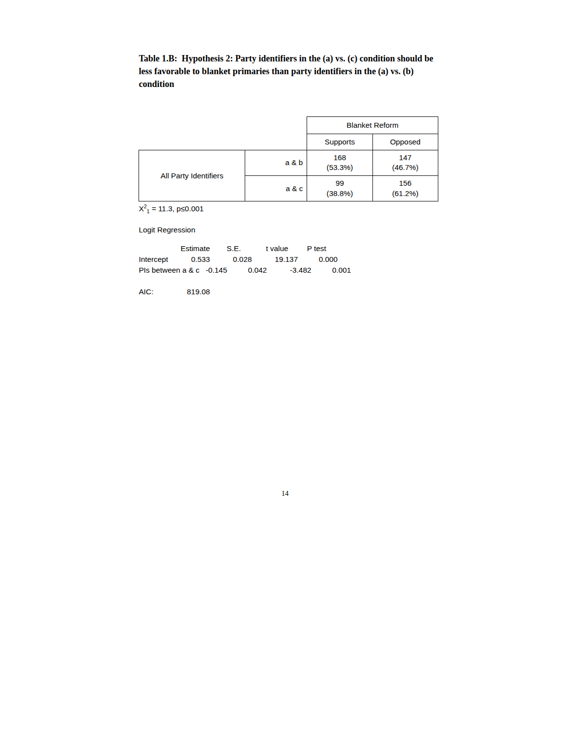Table 1.B: Hypothesis 2: Party identifiers in the (a) vs. (c) condition should be less favorable to blanket primaries than party identifiers in the (a) vs. (b) condition
| | | Blanket Reform |
| | | Supports | Opposed |
| All Party Identifiers | a & b | 168 (53.3%) | 147 (46.7%) |
| a & c | 99 (38.8%) | 156 (61.2%) |
X21 = 11.3, p≤0.001
Logit Regression
                    Estimate        S.E.            t value         P test
Intercept           0.533           0.028           19.137          0.000
PIs between a & c   -0.145          0.042           -3.482          0.001

AIC:                819.08
14